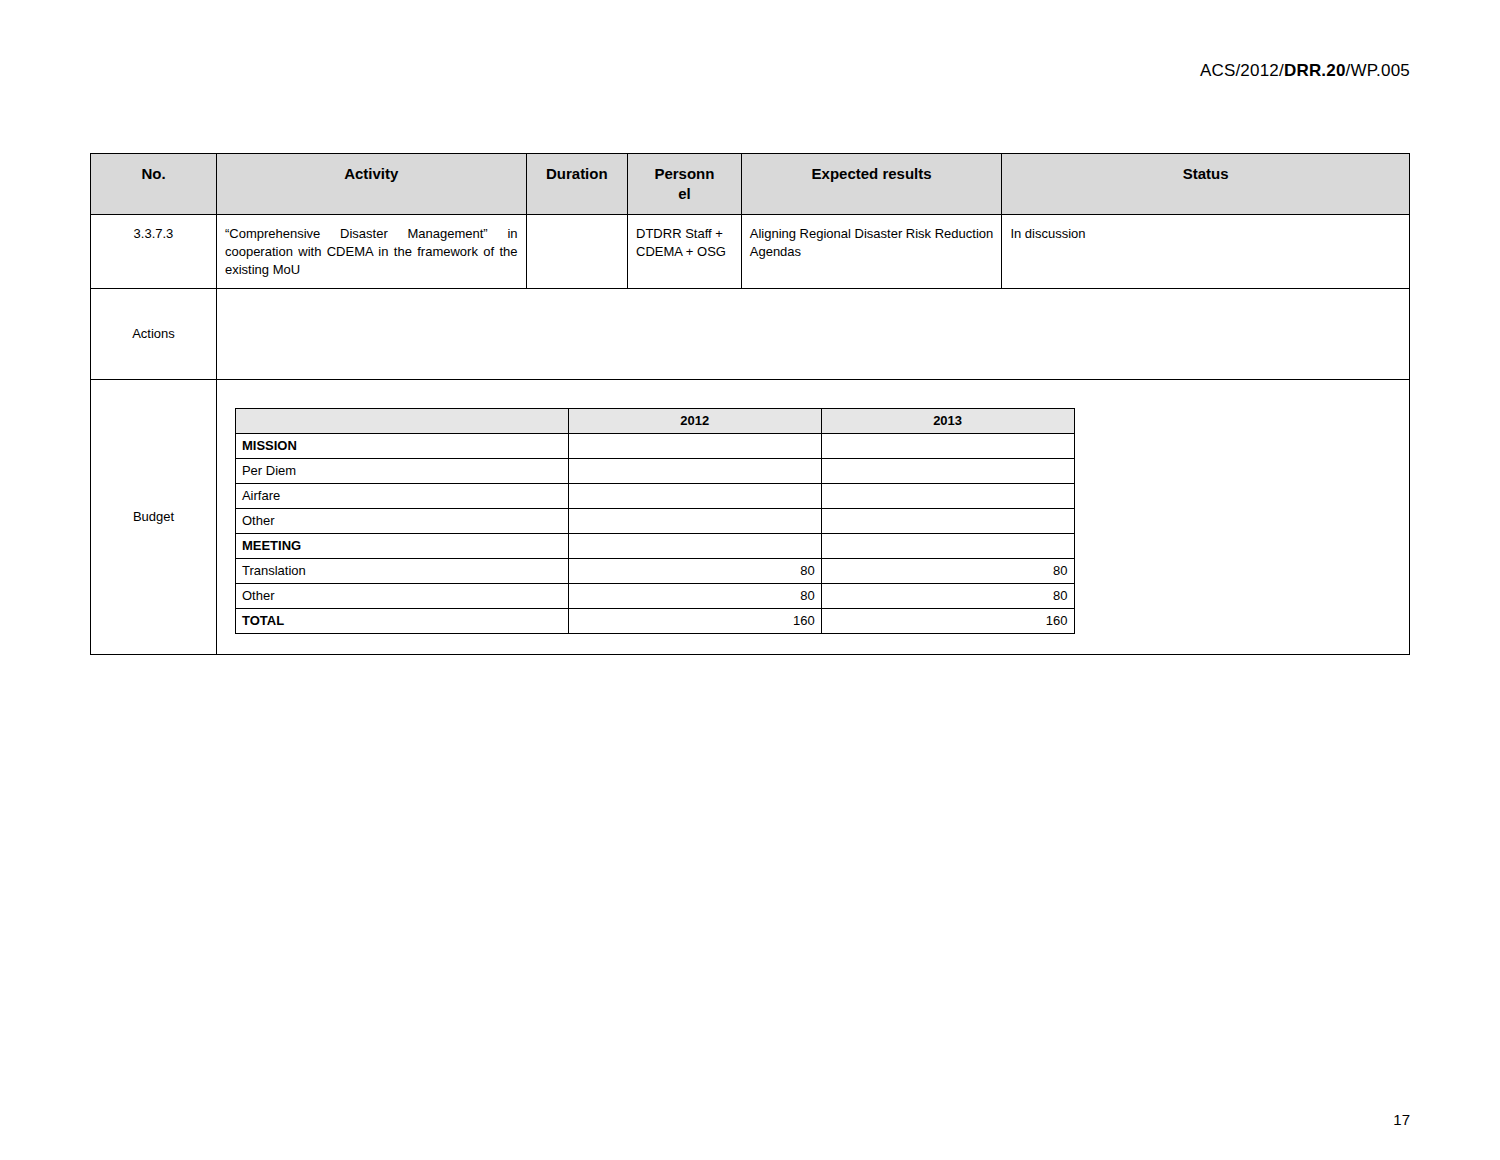ACS/2012/DRR.20/WP.005
| No. | Activity | Duration | Personn el | Expected results | Status |
| --- | --- | --- | --- | --- | --- |
| 3.3.7.3 | “Comprehensive Disaster Management” in cooperation with CDEMA in the framework of the existing MoU | | DTDRR Staff + CDEMA + OSG | Aligning Regional Disaster Risk Reduction Agendas | In discussion |
| Actions | |
| Budget | / / 2012 / 2013 / / --- / --- / --- / / MISSION / / / / Per Diem / / / / Airfare / / / / Other / / / / MEETING / / / / Translation / 80 / 80 / / Other / 80 / 80 / / TOTAL / 160 / 160 / |
17